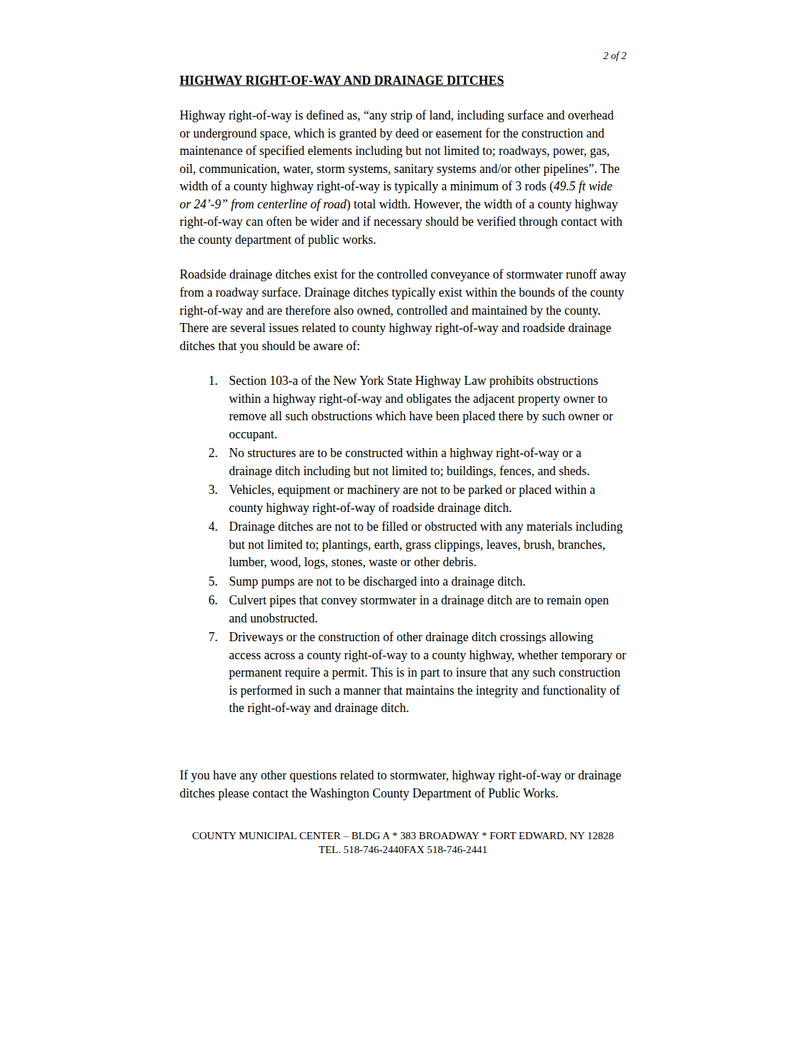2 of 2
HIGHWAY RIGHT-OF-WAY AND DRAINAGE DITCHES
Highway right-of-way is defined as, “any strip of land, including surface and overhead or underground space, which is granted by deed or easement for the construction and maintenance of specified elements including but not limited to; roadways, power, gas, oil, communication, water, storm systems, sanitary systems and/or other pipelines”. The width of a county highway right-of-way is typically a minimum of 3 rods (49.5 ft wide or 24’-9” from centerline of road) total width. However, the width of a county highway right-of-way can often be wider and if necessary should be verified through contact with the county department of public works.
Roadside drainage ditches exist for the controlled conveyance of stormwater runoff away from a roadway surface. Drainage ditches typically exist within the bounds of the county right-of-way and are therefore also owned, controlled and maintained by the county. There are several issues related to county highway right-of-way and roadside drainage ditches that you should be aware of:
Section 103-a of the New York State Highway Law prohibits obstructions within a highway right-of-way and obligates the adjacent property owner to remove all such obstructions which have been placed there by such owner or occupant.
No structures are to be constructed within a highway right-of-way or a drainage ditch including but not limited to; buildings, fences, and sheds.
Vehicles, equipment or machinery are not to be parked or placed within a county highway right-of-way of roadside drainage ditch.
Drainage ditches are not to be filled or obstructed with any materials including but not limited to; plantings, earth, grass clippings, leaves, brush, branches, lumber, wood, logs, stones, waste or other debris.
Sump pumps are not to be discharged into a drainage ditch.
Culvert pipes that convey stormwater in a drainage ditch are to remain open and unobstructed.
Driveways or the construction of other drainage ditch crossings allowing access across a county right-of-way to a county highway, whether temporary or permanent require a permit. This is in part to insure that any such construction is performed in such a manner that maintains the integrity and functionality of the right-of-way and drainage ditch.
If you have any other questions related to stormwater, highway right-of-way or drainage ditches please contact the Washington County Department of Public Works.
COUNTY MUNICIPAL CENTER – BLDG A * 383 BROADWAY * FORT EDWARD, NY 12828
TEL. 518-746-2440FAX 518-746-2441